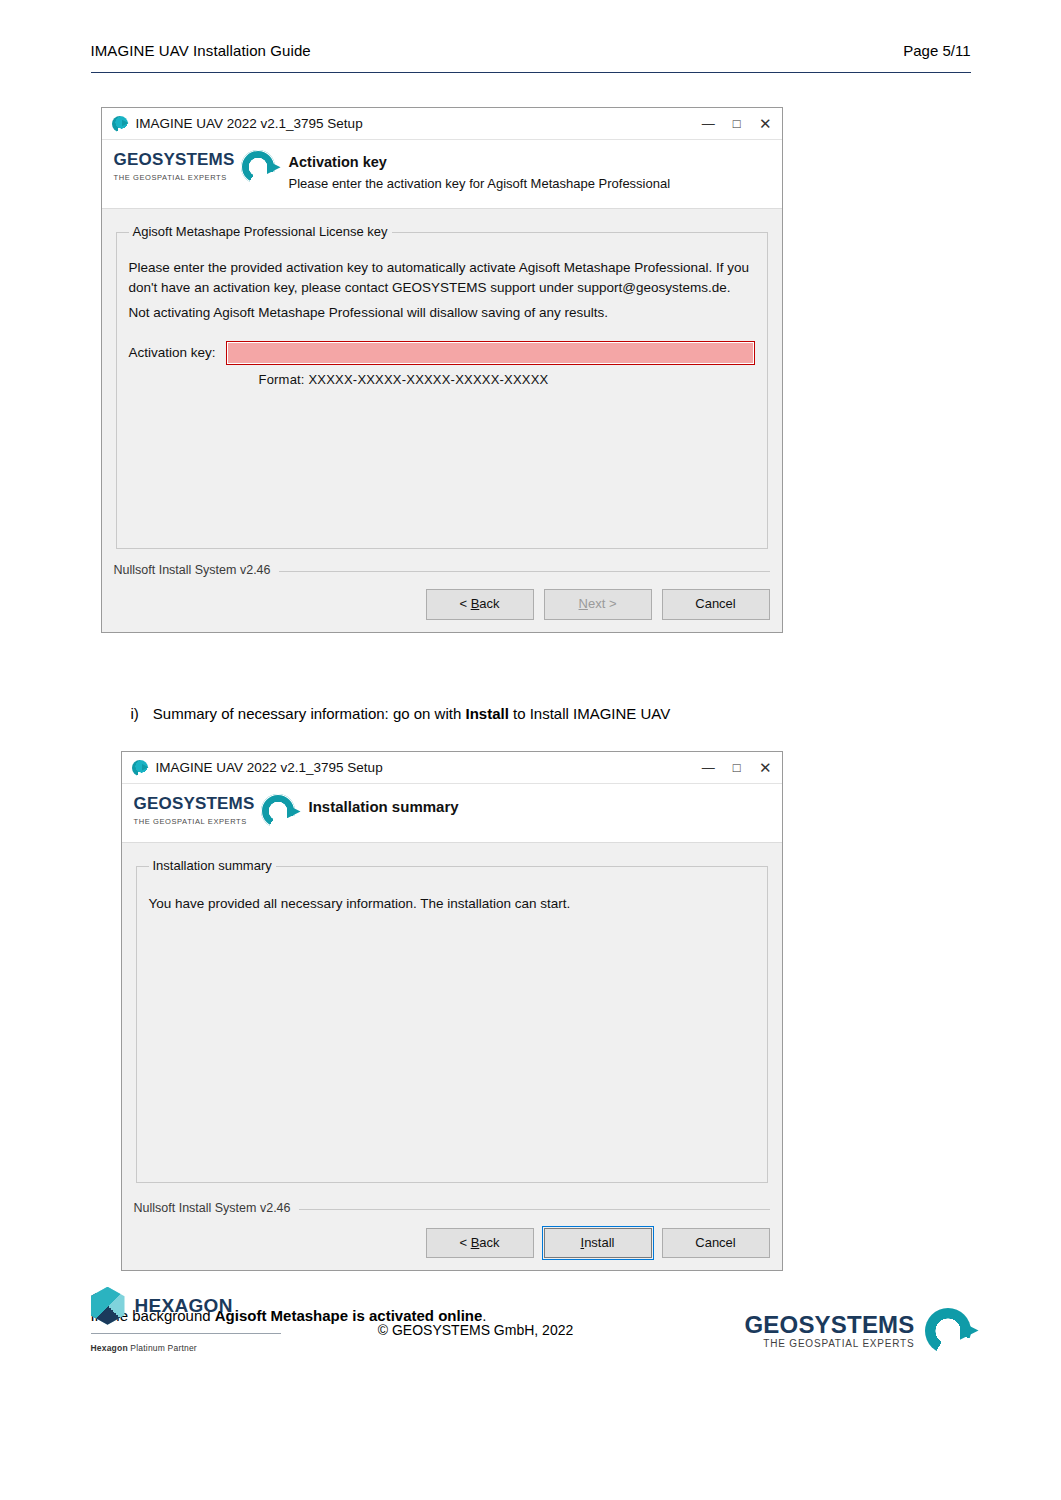IMAGINE UAV Installation Guide
Page 5/11
IMAGINE UAV 2022 v2.1_3795 Setup — □ ✕
GEOSYSTEMS THE GEOSPATIAL EXPERTS
Activation key
Please enter the activation key for Agisoft Metashape Professional
Agisoft Metashape Professional License key
Please enter the provided activation key to automatically activate Agisoft Metashape Professional. If you don't have an activation key, please contact GEOSYSTEMS support under support@geosystems.de.
Not activating Agisoft Metashape Professional will disallow saving of any results.
Activation key:
Format: XXXXX-XXXXX-XXXXX-XXXXX-XXXXX
Nullsoft Install System v2.46
< Back
Next >
Cancel
i)
Summary of necessary information: go on with Install to Install IMAGINE UAV
IMAGINE UAV 2022 v2.1_3795 Setup — □ ✕
GEOSYSTEMS THE GEOSPATIAL EXPERTS
Installation summary
Installation summary
You have provided all necessary information. The installation can start.
Nullsoft Install System v2.46
< Back
Install
Cancel
In the background Agisoft Metashape is activated online.
HEXAGON
Hexagon Platinum Partner
© GEOSYSTEMS GmbH, 2022
GEOSYSTEMS THE GEOSPATIAL EXPERTS